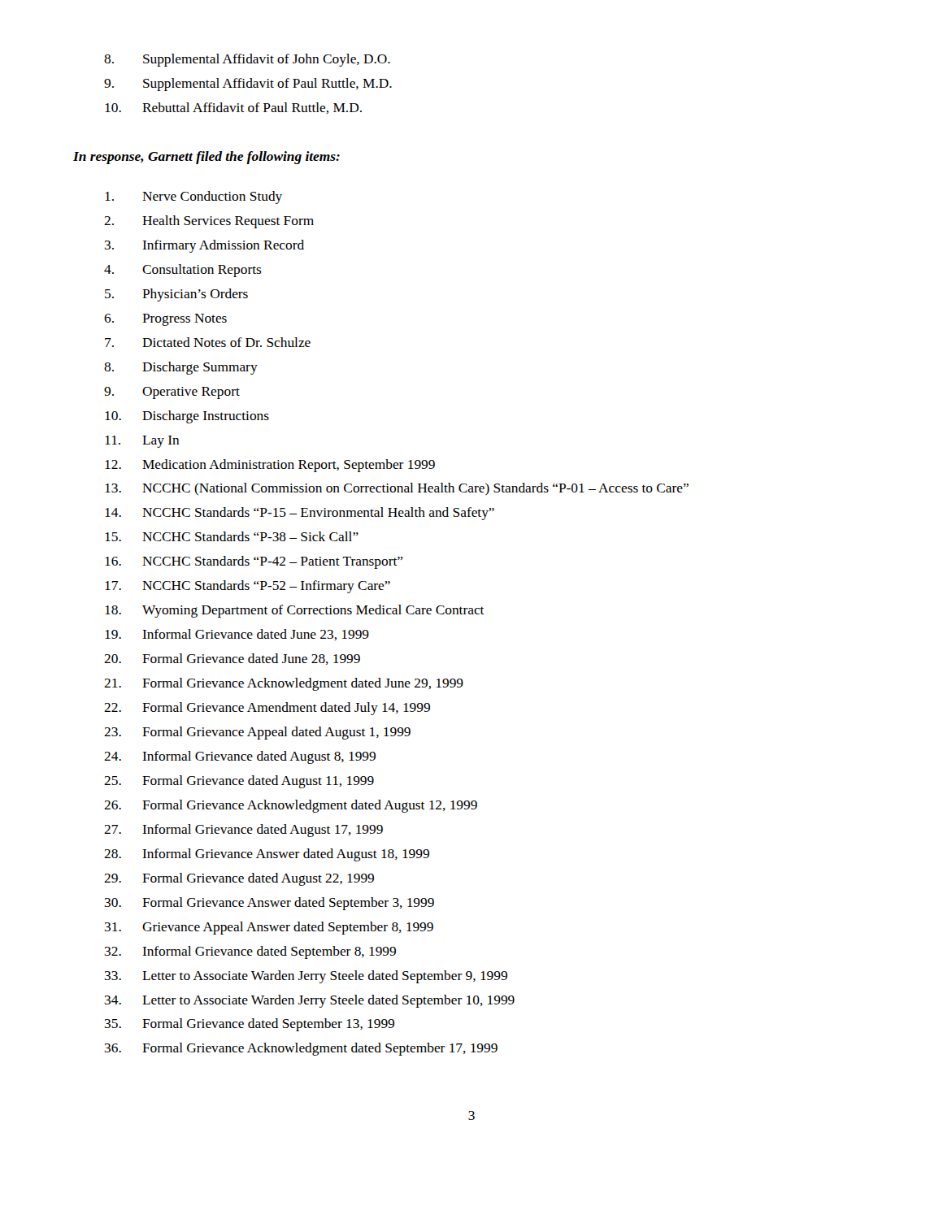8. Supplemental Affidavit of John Coyle, D.O.
9. Supplemental Affidavit of Paul Ruttle, M.D.
10. Rebuttal Affidavit of Paul Ruttle, M.D.
In response, Garnett filed the following items:
1. Nerve Conduction Study
2. Health Services Request Form
3. Infirmary Admission Record
4. Consultation Reports
5. Physician’s Orders
6. Progress Notes
7. Dictated Notes of Dr. Schulze
8. Discharge Summary
9. Operative Report
10. Discharge Instructions
11. Lay In
12. Medication Administration Report, September 1999
13. NCCHC (National Commission on Correctional Health Care) Standards “P-01 – Access to Care”
14. NCCHC Standards “P-15 – Environmental Health and Safety”
15. NCCHC Standards “P-38 – Sick Call”
16. NCCHC Standards “P-42 – Patient Transport”
17. NCCHC Standards “P-52 – Infirmary Care”
18. Wyoming Department of Corrections Medical Care Contract
19. Informal Grievance dated June 23, 1999
20. Formal Grievance dated June 28, 1999
21. Formal Grievance Acknowledgment dated June 29, 1999
22. Formal Grievance Amendment dated July 14, 1999
23. Formal Grievance Appeal dated August 1, 1999
24. Informal Grievance dated August 8, 1999
25. Formal Grievance dated August 11, 1999
26. Formal Grievance Acknowledgment dated August 12, 1999
27. Informal Grievance dated August 17, 1999
28. Informal Grievance Answer dated August 18, 1999
29. Formal Grievance dated August 22, 1999
30. Formal Grievance Answer dated September 3, 1999
31. Grievance Appeal Answer dated September 8, 1999
32. Informal Grievance dated September 8, 1999
33. Letter to Associate Warden Jerry Steele dated September 9, 1999
34. Letter to Associate Warden Jerry Steele dated September 10, 1999
35. Formal Grievance dated September 13, 1999
36. Formal Grievance Acknowledgment dated September 17, 1999
3